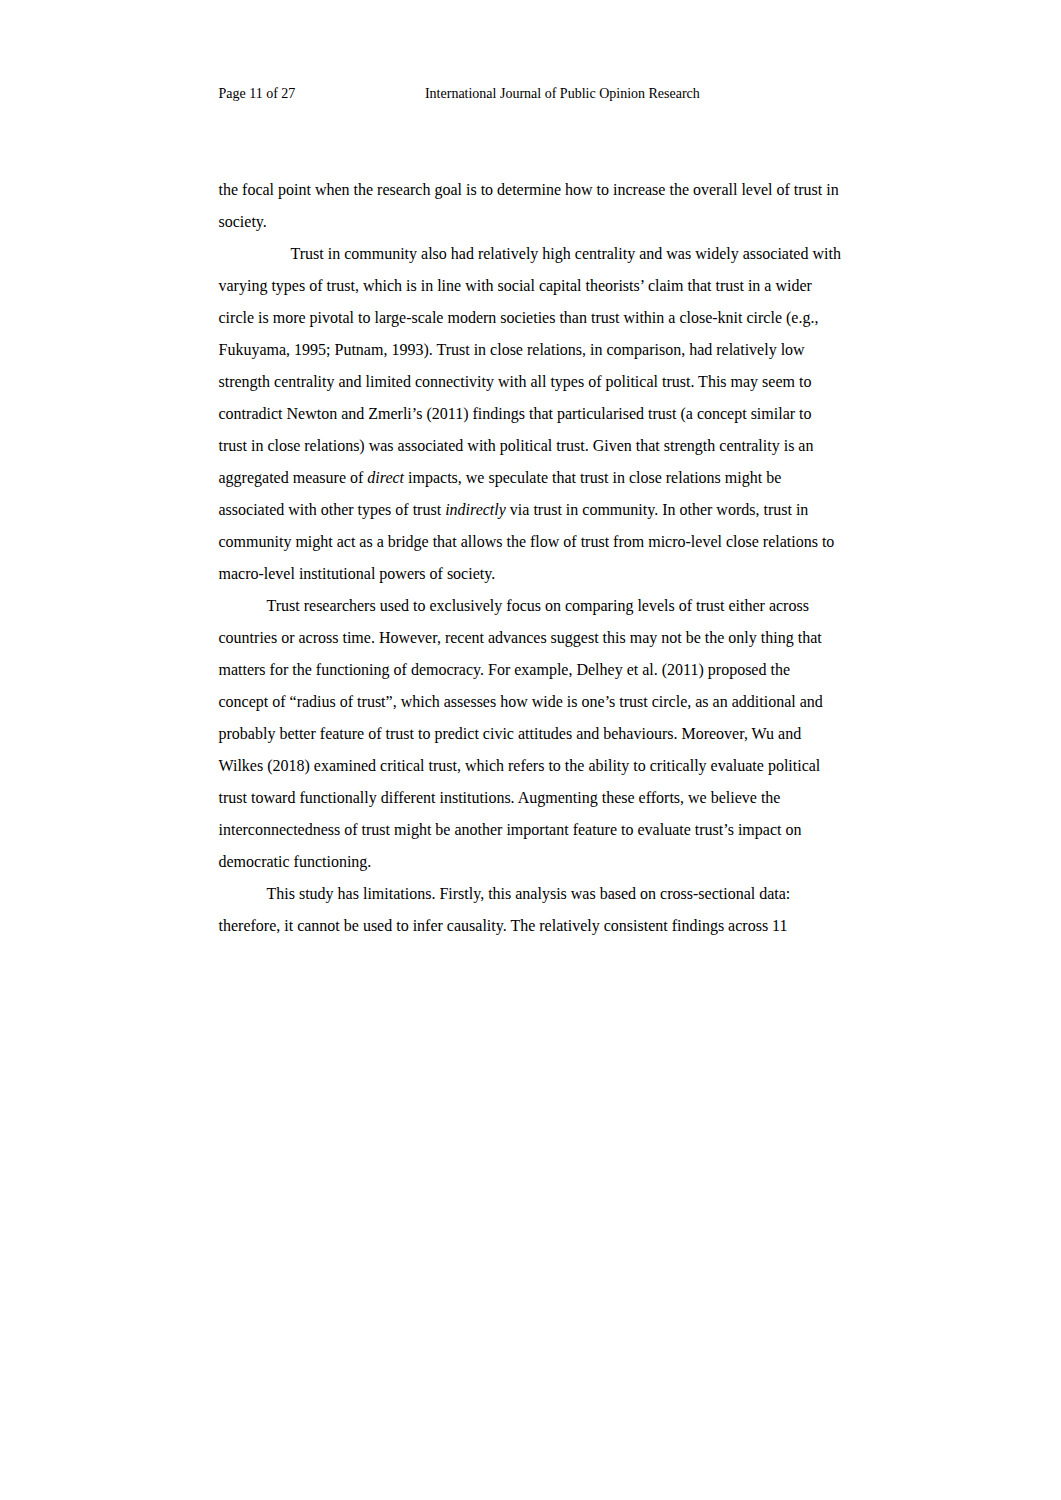Page 11 of 27 International Journal of Public Opinion Research
the focal point when the research goal is to determine how to increase the overall level of trust in society.
Trust in community also had relatively high centrality and was widely associated with varying types of trust, which is in line with social capital theorists’ claim that trust in a wider circle is more pivotal to large-scale modern societies than trust within a close-knit circle (e.g., Fukuyama, 1995; Putnam, 1993). Trust in close relations, in comparison, had relatively low strength centrality and limited connectivity with all types of political trust. This may seem to contradict Newton and Zmerli’s (2011) findings that particularised trust (a concept similar to trust in close relations) was associated with political trust. Given that strength centrality is an aggregated measure of direct impacts, we speculate that trust in close relations might be associated with other types of trust indirectly via trust in community. In other words, trust in community might act as a bridge that allows the flow of trust from micro-level close relations to macro-level institutional powers of society.
Trust researchers used to exclusively focus on comparing levels of trust either across countries or across time. However, recent advances suggest this may not be the only thing that matters for the functioning of democracy. For example, Delhey et al. (2011) proposed the concept of “radius of trust”, which assesses how wide is one’s trust circle, as an additional and probably better feature of trust to predict civic attitudes and behaviours. Moreover, Wu and Wilkes (2018) examined critical trust, which refers to the ability to critically evaluate political trust toward functionally different institutions. Augmenting these efforts, we believe the interconnectedness of trust might be another important feature to evaluate trust’s impact on democratic functioning.
This study has limitations. Firstly, this analysis was based on cross-sectional data: therefore, it cannot be used to infer causality. The relatively consistent findings across 11